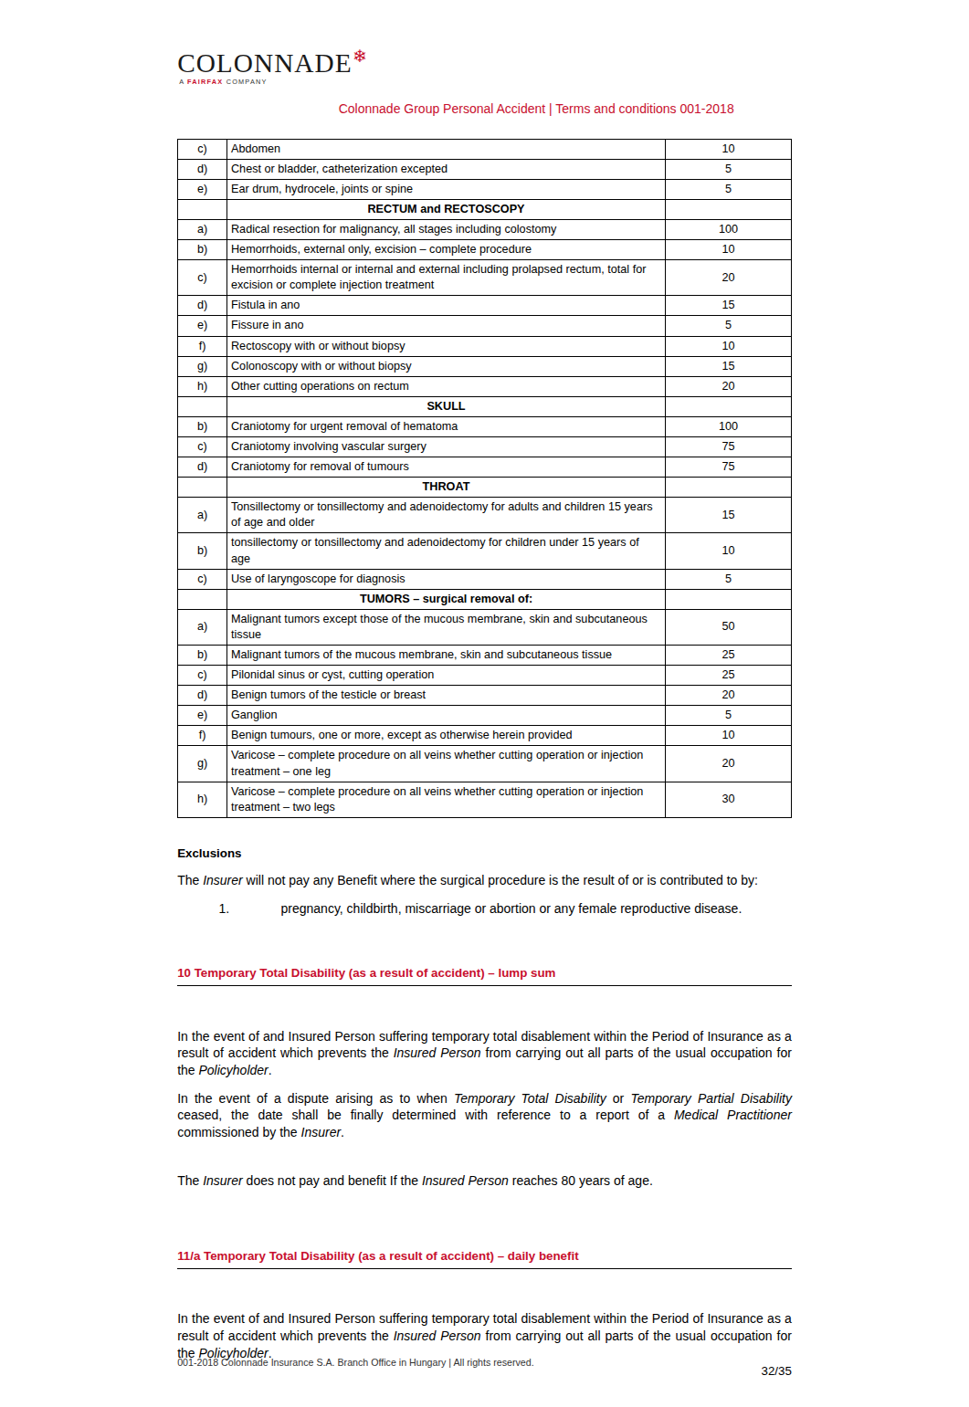COLONNADE❄
A FAIRFAX COMPANY
Colonnade Group Personal Accident | Terms and conditions 001-2018
| c) | Abdomen | 10 |
| d) | Chest or bladder, catheterization excepted | 5 |
| e) | Ear drum, hydrocele, joints or spine | 5 |
| | RECTUM and RECTOSCOPY | |
| a) | Radical resection for malignancy, all stages including colostomy | 100 |
| b) | Hemorrhoids, external only, excision – complete procedure | 10 |
| c) | Hemorrhoids internal or internal and external including prolapsed rectum, total for excision or complete injection treatment | 20 |
| d) | Fistula in ano | 15 |
| e) | Fissure in ano | 5 |
| f) | Rectoscopy with or without biopsy | 10 |
| g) | Colonoscopy with or without biopsy | 15 |
| h) | Other cutting operations on rectum | 20 |
| | SKULL | |
| b) | Craniotomy for urgent removal of hematoma | 100 |
| c) | Craniotomy involving vascular surgery | 75 |
| d) | Craniotomy for removal of tumours | 75 |
| | THROAT | |
| a) | Tonsillectomy or tonsillectomy and adenoidectomy for adults and children 15 years of age and older | 15 |
| b) | tonsillectomy or tonsillectomy and adenoidectomy for children under 15 years of age | 10 |
| c) | Use of laryngoscope for diagnosis | 5 |
| | TUMORS – surgical removal of: | |
| a) | Malignant tumors except those of the mucous membrane, skin and subcutaneous tissue | 50 |
| b) | Malignant tumors of the mucous membrane, skin and subcutaneous tissue | 25 |
| c) | Pilonidal sinus or cyst, cutting operation | 25 |
| d) | Benign tumors of the testicle or breast | 20 |
| e) | Ganglion | 5 |
| f) | Benign tumours, one or more, except as otherwise herein provided | 10 |
| g) | Varicose – complete procedure on all veins whether cutting operation or injection treatment – one leg | 20 |
| h) | Varicose – complete procedure on all veins whether cutting operation or injection treatment – two legs | 30 |
Exclusions
The Insurer will not pay any Benefit where the surgical procedure is the result of or is contributed to by:
1. pregnancy, childbirth, miscarriage or abortion or any female reproductive disease.
10 Temporary Total Disability (as a result of accident) – lump sum
In the event of and Insured Person suffering temporary total disablement within the Period of Insurance as a result of accident which prevents the Insured Person from carrying out all parts of the usual occupation for the Policyholder.
In the event of a dispute arising as to when Temporary Total Disability or Temporary Partial Disability ceased, the date shall be finally determined with reference to a report of a Medical Practitioner commissioned by the Insurer.
The Insurer does not pay and benefit If the Insured Person reaches 80 years of age.
11/a Temporary Total Disability (as a result of accident) – daily benefit
In the event of and Insured Person suffering temporary total disablement within the Period of Insurance as a result of accident which prevents the Insured Person from carrying out all parts of the usual occupation for the Policyholder.
001-2018 Colonnade Insurance S.A. Branch Office in Hungary | All rights reserved.
32/35